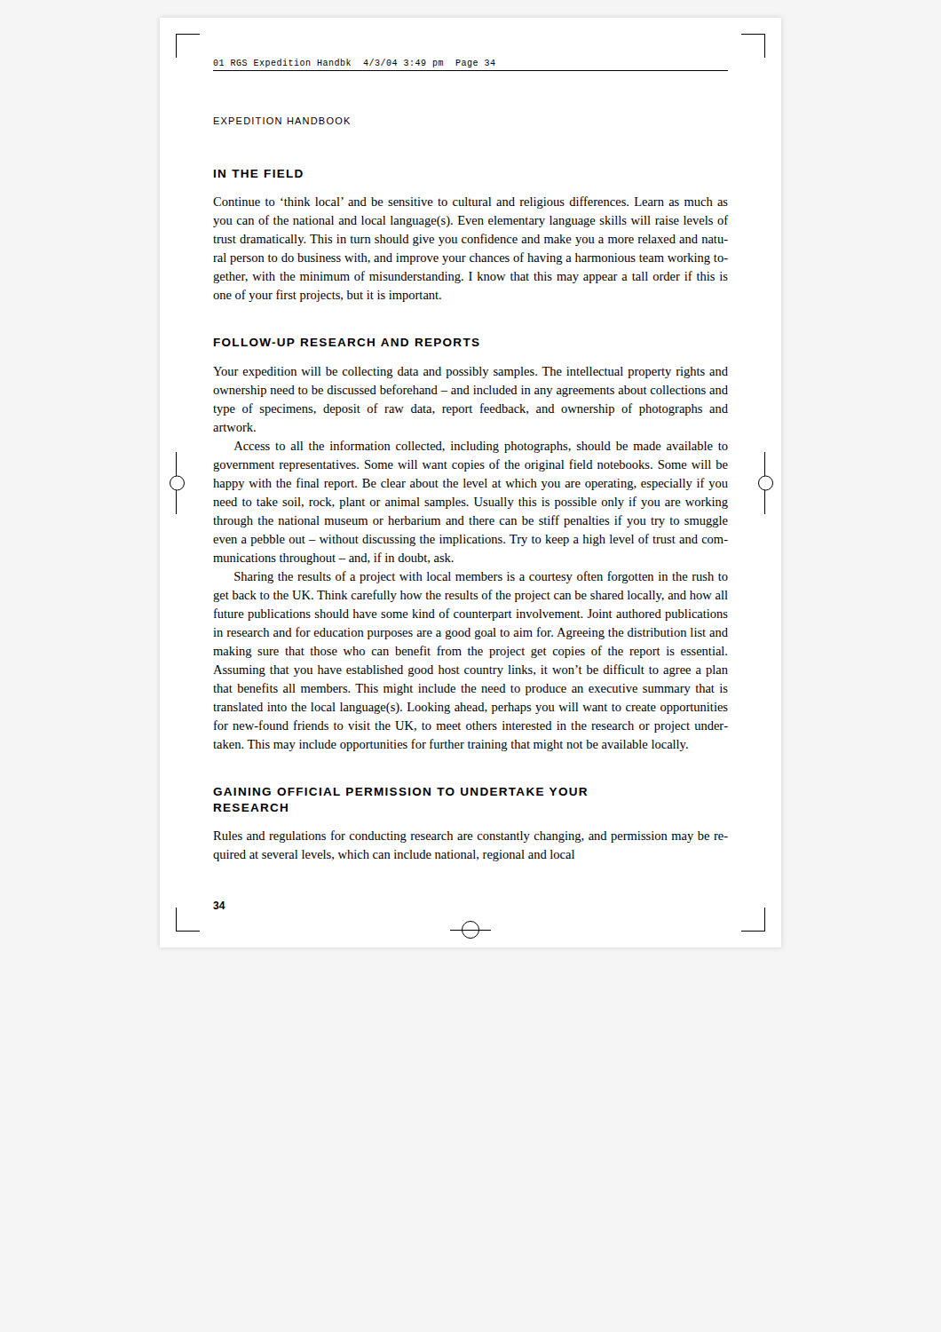01 RGS Expedition Handbk 4/3/04 3:49 pm Page 34
EXPEDITION HANDBOOK
IN THE FIELD
Continue to ‘think local’ and be sensitive to cultural and religious differences. Learn as much as you can of the national and local language(s). Even elementary language skills will raise levels of trust dramatically. This in turn should give you confidence and make you a more relaxed and natural person to do business with, and improve your chances of having a harmonious team working together, with the minimum of misunderstanding. I know that this may appear a tall order if this is one of your first projects, but it is important.
FOLLOW-UP RESEARCH AND REPORTS
Your expedition will be collecting data and possibly samples. The intellectual property rights and ownership need to be discussed beforehand – and included in any agreements about collections and type of specimens, deposit of raw data, report feedback, and ownership of photographs and artwork.
Access to all the information collected, including photographs, should be made available to government representatives. Some will want copies of the original field notebooks. Some will be happy with the final report. Be clear about the level at which you are operating, especially if you need to take soil, rock, plant or animal samples. Usually this is possible only if you are working through the national museum or herbarium and there can be stiff penalties if you try to smuggle even a pebble out – without discussing the implications. Try to keep a high level of trust and communications throughout – and, if in doubt, ask.
Sharing the results of a project with local members is a courtesy often forgotten in the rush to get back to the UK. Think carefully how the results of the project can be shared locally, and how all future publications should have some kind of counterpart involvement. Joint authored publications in research and for education purposes are a good goal to aim for. Agreeing the distribution list and making sure that those who can benefit from the project get copies of the report is essential. Assuming that you have established good host country links, it won’t be difficult to agree a plan that benefits all members. This might include the need to produce an executive summary that is translated into the local language(s). Looking ahead, perhaps you will want to create opportunities for new-found friends to visit the UK, to meet others interested in the research or project undertaken. This may include opportunities for further training that might not be available locally.
GAINING OFFICIAL PERMISSION TO UNDERTAKE YOUR
RESEARCH
Rules and regulations for conducting research are constantly changing, and permission may be required at several levels, which can include national, regional and local
34